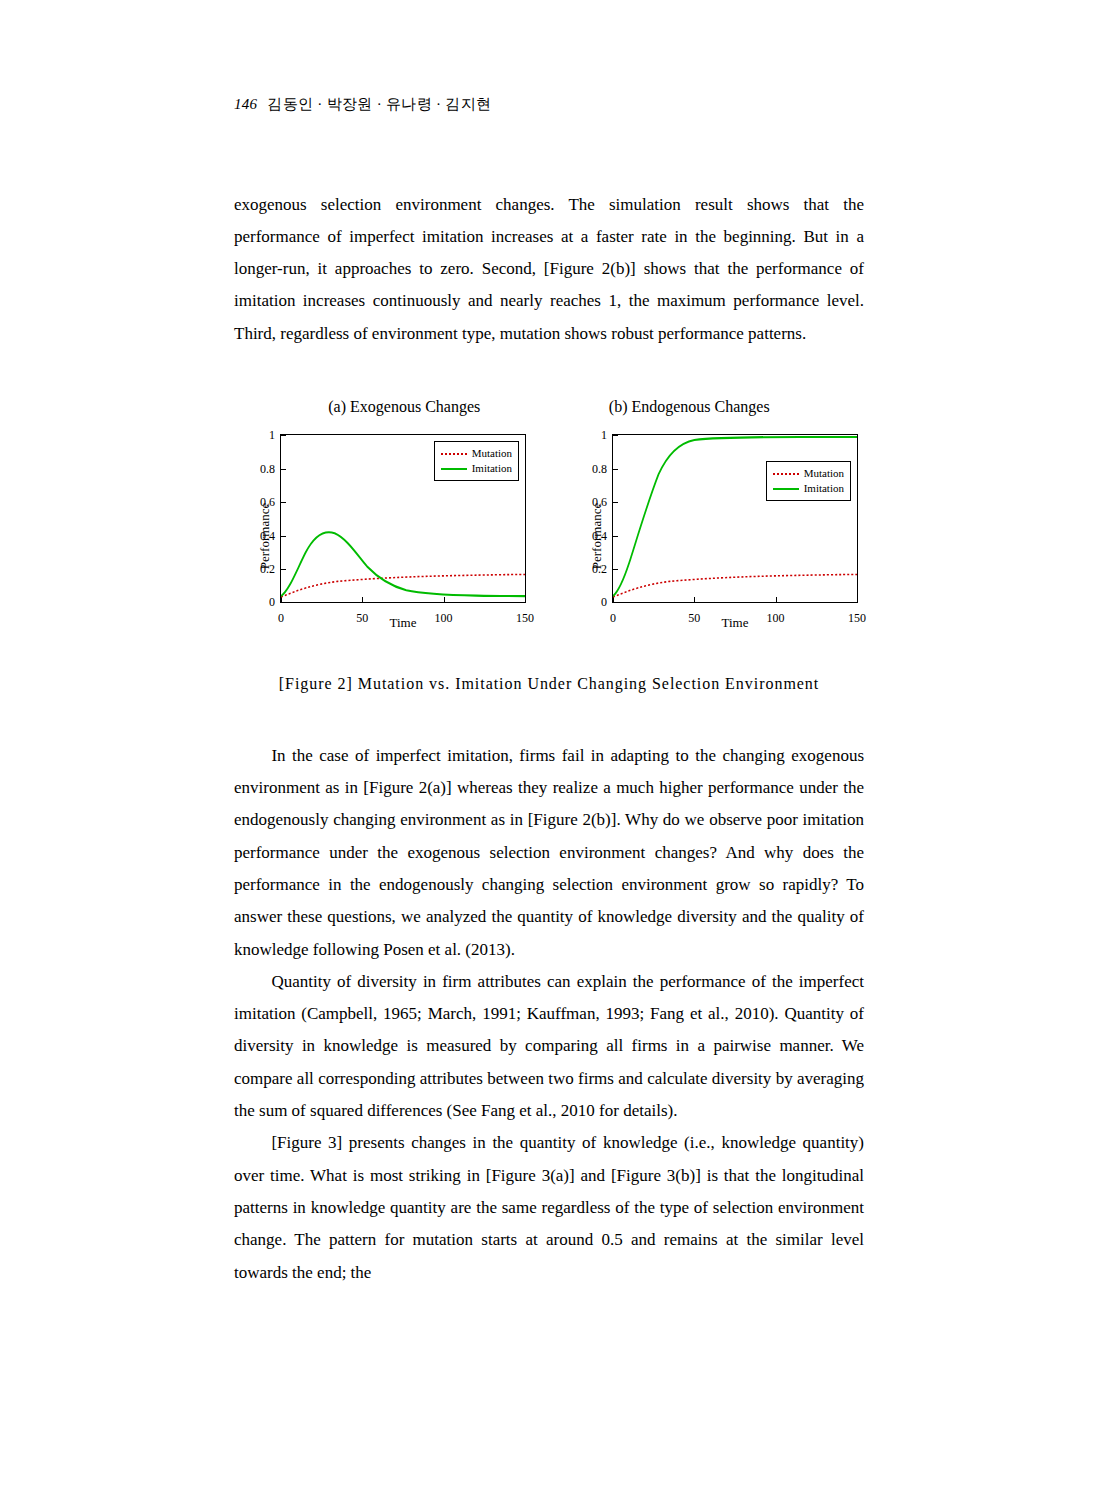146김동인 · 박장원 · 유나령 · 김지현
exogenous selection environment changes. The simulation result shows that the performance of imperfect imitation increases at a faster rate in the beginning. But in a longer-run, it approaches to zero. Second, [Figure 2(b)] shows that the performance of imitation increases continuously and nearly reaches 1, the maximum performance level. Third, regardless of environment type, mutation shows robust performance patterns.
(a) Exogenous Changes
(b) Endogenous Changes
Performance
1
0.8
0.6
0.4
0.2
0
0
50
100
150
Mutation
Imitation
Time
Performance
1
0.8
0.6
0.4
0.2
0
0
50
100
150
Mutation
Imitation
Time
[Figure 2] Mutation vs. Imitation Under Changing Selection Environment
In the case of imperfect imitation, firms fail in adapting to the changing exogenous environment as in [Figure 2(a)] whereas they realize a much higher performance under the endogenously changing environment as in [Figure 2(b)]. Why do we observe poor imitation performance under the exogenous selection environment changes? And why does the performance in the endogenously changing selection environment grow so rapidly? To answer these questions, we analyzed the quantity of knowledge diversity and the quality of knowledge following Posen et al. (2013).
Quantity of diversity in firm attributes can explain the performance of the imperfect imitation (Campbell, 1965; March, 1991; Kauffman, 1993; Fang et al., 2010). Quantity of diversity in knowledge is measured by comparing all firms in a pairwise manner. We compare all corresponding attributes between two firms and calculate diversity by averaging the sum of squared differences (See Fang et al., 2010 for details).
[Figure 3] presents changes in the quantity of knowledge (i.e., knowledge quantity) over time. What is most striking in [Figure 3(a)] and [Figure 3(b)] is that the longitudinal patterns in knowledge quantity are the same regardless of the type of selection environment change. The pattern for mutation starts at around 0.5 and remains at the similar level towards the end; the